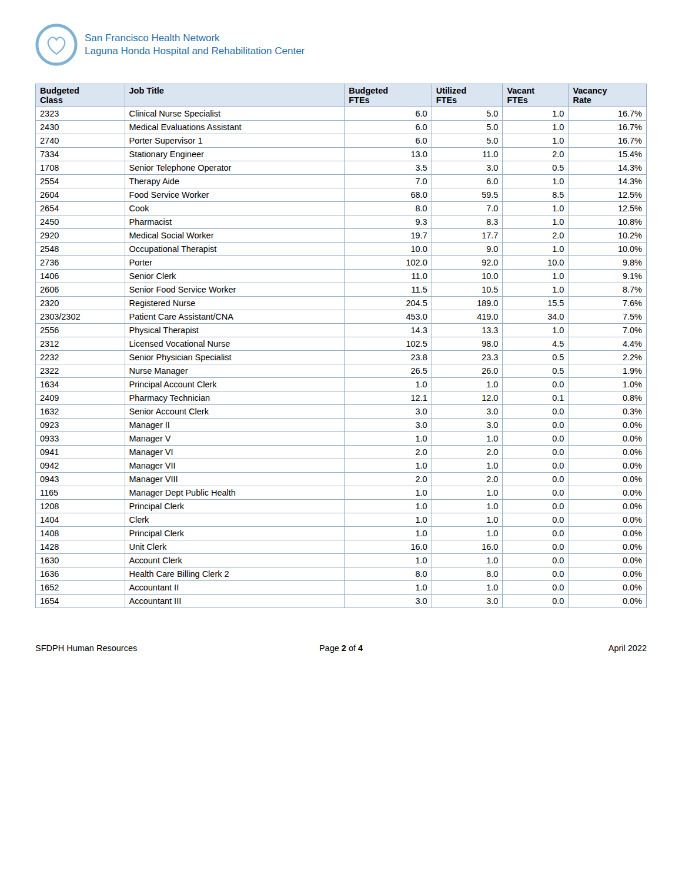San Francisco Health Network
Laguna Honda Hospital and Rehabilitation Center
| Budgeted Class | Job Title | Budgeted FTEs | Utilized FTEs | Vacant FTEs | Vacancy Rate |
| --- | --- | --- | --- | --- | --- |
| 2323 | Clinical Nurse Specialist | 6.0 | 5.0 | 1.0 | 16.7% |
| 2430 | Medical Evaluations Assistant | 6.0 | 5.0 | 1.0 | 16.7% |
| 2740 | Porter Supervisor 1 | 6.0 | 5.0 | 1.0 | 16.7% |
| 7334 | Stationary Engineer | 13.0 | 11.0 | 2.0 | 15.4% |
| 1708 | Senior Telephone Operator | 3.5 | 3.0 | 0.5 | 14.3% |
| 2554 | Therapy Aide | 7.0 | 6.0 | 1.0 | 14.3% |
| 2604 | Food Service Worker | 68.0 | 59.5 | 8.5 | 12.5% |
| 2654 | Cook | 8.0 | 7.0 | 1.0 | 12.5% |
| 2450 | Pharmacist | 9.3 | 8.3 | 1.0 | 10.8% |
| 2920 | Medical Social Worker | 19.7 | 17.7 | 2.0 | 10.2% |
| 2548 | Occupational Therapist | 10.0 | 9.0 | 1.0 | 10.0% |
| 2736 | Porter | 102.0 | 92.0 | 10.0 | 9.8% |
| 1406 | Senior Clerk | 11.0 | 10.0 | 1.0 | 9.1% |
| 2606 | Senior Food Service Worker | 11.5 | 10.5 | 1.0 | 8.7% |
| 2320 | Registered Nurse | 204.5 | 189.0 | 15.5 | 7.6% |
| 2303/2302 | Patient Care Assistant/CNA | 453.0 | 419.0 | 34.0 | 7.5% |
| 2556 | Physical Therapist | 14.3 | 13.3 | 1.0 | 7.0% |
| 2312 | Licensed Vocational Nurse | 102.5 | 98.0 | 4.5 | 4.4% |
| 2232 | Senior Physician Specialist | 23.8 | 23.3 | 0.5 | 2.2% |
| 2322 | Nurse Manager | 26.5 | 26.0 | 0.5 | 1.9% |
| 1634 | Principal Account Clerk | 1.0 | 1.0 | 0.0 | 1.0% |
| 2409 | Pharmacy Technician | 12.1 | 12.0 | 0.1 | 0.8% |
| 1632 | Senior Account Clerk | 3.0 | 3.0 | 0.0 | 0.3% |
| 0923 | Manager II | 3.0 | 3.0 | 0.0 | 0.0% |
| 0933 | Manager V | 1.0 | 1.0 | 0.0 | 0.0% |
| 0941 | Manager VI | 2.0 | 2.0 | 0.0 | 0.0% |
| 0942 | Manager VII | 1.0 | 1.0 | 0.0 | 0.0% |
| 0943 | Manager VIII | 2.0 | 2.0 | 0.0 | 0.0% |
| 1165 | Manager Dept Public Health | 1.0 | 1.0 | 0.0 | 0.0% |
| 1208 | Principal Clerk | 1.0 | 1.0 | 0.0 | 0.0% |
| 1404 | Clerk | 1.0 | 1.0 | 0.0 | 0.0% |
| 1408 | Principal Clerk | 1.0 | 1.0 | 0.0 | 0.0% |
| 1428 | Unit Clerk | 16.0 | 16.0 | 0.0 | 0.0% |
| 1630 | Account Clerk | 1.0 | 1.0 | 0.0 | 0.0% |
| 1636 | Health Care Billing Clerk 2 | 8.0 | 8.0 | 0.0 | 0.0% |
| 1652 | Accountant II | 1.0 | 1.0 | 0.0 | 0.0% |
| 1654 | Accountant III | 3.0 | 3.0 | 0.0 | 0.0% |
SFDPH Human Resources
Page 2 of 4
April 2022